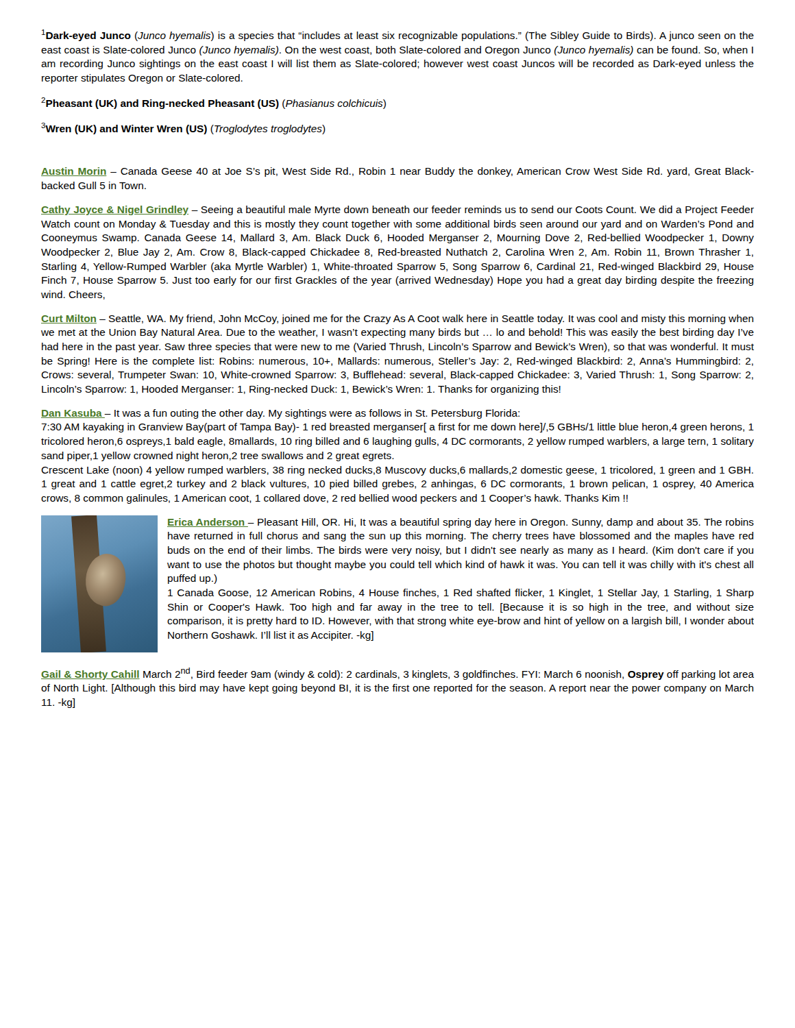1Dark-eyed Junco (Junco hyemalis) is a species that “includes at least six recognizable populations.” (The Sibley Guide to Birds). A junco seen on the east coast is Slate-colored Junco (Junco hyemalis). On the west coast, both Slate-colored and Oregon Junco (Junco hyemalis) can be found. So, when I am recording Junco sightings on the east coast I will list them as Slate-colored; however west coast Juncos will be recorded as Dark-eyed unless the reporter stipulates Oregon or Slate-colored.
2Pheasant (UK) and Ring-necked Pheasant (US) (Phasianus colchicuis)
3Wren (UK) and Winter Wren (US) (Troglodytes troglodytes)
Austin Morin – Canada Geese 40 at Joe S’s pit, West Side Rd., Robin 1 near Buddy the donkey, American Crow West Side Rd. yard, Great Black-backed Gull 5 in Town.
Cathy Joyce & Nigel Grindley – Seeing a beautiful male Myrte down beneath our feeder reminds us to send our Coots Count. We did a Project Feeder Watch count on Monday & Tuesday and this is mostly they count together with some additional birds seen around our yard and on Warden’s Pond and Cooneymus Swamp. Canada Geese 14, Mallard 3, Am. Black Duck 6, Hooded Merganser 2, Mourning Dove 2, Red-bellied Woodpecker 1, Downy Woodpecker 2, Blue Jay 2, Am. Crow 8, Black-capped Chickadee 8, Red-breasted Nuthatch 2, Carolina Wren 2, Am. Robin 11, Brown Thrasher 1, Starling 4, Yellow-Rumped Warbler (aka Myrtle Warbler) 1, White-throated Sparrow 5, Song Sparrow 6, Cardinal 21, Red-winged Blackbird 29, House Finch 7, House Sparrow 5. Just too early for our first Grackles of the year (arrived Wednesday) Hope you had a great day birding despite the freezing wind. Cheers,
Curt Milton – Seattle, WA. My friend, John McCoy, joined me for the Crazy As A Coot walk here in Seattle today. It was cool and misty this morning when we met at the Union Bay Natural Area. Due to the weather, I wasn’t expecting many birds but … lo and behold! This was easily the best birding day I’ve had here in the past year. Saw three species that were new to me (Varied Thrush, Lincoln’s Sparrow and Bewick’s Wren), so that was wonderful. It must be Spring! Here is the complete list: Robins: numerous, 10+, Mallards: numerous, Steller’s Jay: 2, Red-winged Blackbird: 2, Anna’s Hummingbird: 2, Crows: several, Trumpeter Swan: 10, White-crowned Sparrow: 3, Bufflehead: several, Black-capped Chickadee: 3, Varied Thrush: 1, Song Sparrow: 2, Lincoln’s Sparrow: 1, Hooded Merganser: 1, Ring-necked Duck: 1, Bewick’s Wren: 1. Thanks for organizing this!
Dan Kasuba – It was a fun outing the other day. My sightings were as follows in St. Petersburg Florida:
7:30 AM kayaking in Granview Bay(part of Tampa Bay)- 1 red breasted merganser[ a first for me down here]/,5 GBHs/1 little blue heron,4 green herons, 1 tricolored heron,6 ospreys,1 bald eagle, 8mallards, 10 ring billed and 6 laughing gulls, 4 DC cormorants, 2 yellow rumped warblers, a large tern, 1 solitary sand piper,1 yellow crowned night heron,2 tree swallows and 2 great egrets.
Crescent Lake (noon) 4 yellow rumped warblers, 38 ring necked ducks,8 Muscovy ducks,6 mallards,2 domestic geese, 1 tricolored, 1 green and 1 GBH. 1 great and 1 cattle egret,2 turkey and 2 black vultures, 10 pied billed grebes, 2 anhingas, 6 DC cormorants, 1 brown pelican, 1 osprey, 40 America crows, 8 common galinules, 1 American coot, 1 collared dove, 2 red bellied wood peckers and 1 Cooper’s hawk. Thanks Kim !!
Erica Anderson – Pleasant Hill, OR. Hi, It was a beautiful spring day here in Oregon. Sunny, damp and about 35. The robins have returned in full chorus and sang the sun up this morning. The cherry trees have blossomed and the maples have red buds on the end of their limbs. The birds were very noisy, but I didn't see nearly as many as I heard. (Kim don't care if you want to use the photos but thought maybe you could tell which kind of hawk it was. You can tell it was chilly with it's chest all puffed up.)
1 Canada Goose, 12 American Robins, 4 House finches, 1 Red shafted flicker, 1 Kinglet, 1 Stellar Jay, 1 Starling, 1 Sharp Shin or Cooper's Hawk. Too high and far away in the tree to tell. [Because it is so high in the tree, and without size comparison, it is pretty hard to ID. However, with that strong white eye-brow and hint of yellow on a largish bill, I wonder about Northern Goshawk. I’ll list it as Accipiter. -kg]
Gail & Shorty Cahill March 2nd, Bird feeder 9am (windy & cold): 2 cardinals, 3 kinglets, 3 goldfinches. FYI: March 6 noonish, Osprey off parking lot area of North Light. [Although this bird may have kept going beyond BI, it is the first one reported for the season. A report near the power company on March 11. -kg]